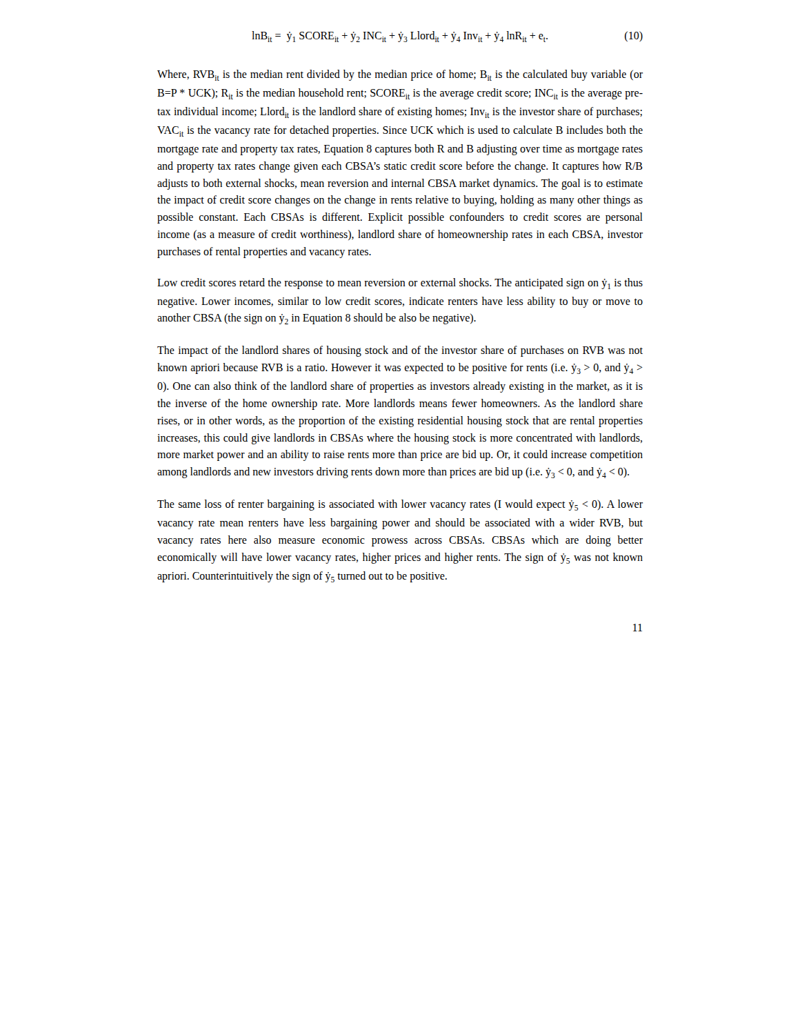lnBit = ẏ1 SCOREit + ẏ2 INCit + ẏ3 Llordit + ẏ4 Invit + ẏ4 lnRit + et. (10)
Where, RVBit is the median rent divided by the median price of home; Bit is the calculated buy variable (or B=P * UCK); Rit is the median household rent; SCOREit is the average credit score; INCit is the average pre-tax individual income; Llordit is the landlord share of existing homes; Invit is the investor share of purchases; VACit is the vacancy rate for detached properties. Since UCK which is used to calculate B includes both the mortgage rate and property tax rates, Equation 8 captures both R and B adjusting over time as mortgage rates and property tax rates change given each CBSA’s static credit score before the change. It captures how R/B adjusts to both external shocks, mean reversion and internal CBSA market dynamics. The goal is to estimate the impact of credit score changes on the change in rents relative to buying, holding as many other things as possible constant. Each CBSAs is different. Explicit possible confounders to credit scores are personal income (as a measure of credit worthiness), landlord share of homeownership rates in each CBSA, investor purchases of rental properties and vacancy rates.
Low credit scores retard the response to mean reversion or external shocks. The anticipated sign on ẏ1 is thus negative. Lower incomes, similar to low credit scores, indicate renters have less ability to buy or move to another CBSA (the sign on ẏ2 in Equation 8 should be also be negative).
The impact of the landlord shares of housing stock and of the investor share of purchases on RVB was not known apriori because RVB is a ratio. However it was expected to be positive for rents (i.e. ẏ3 > 0, and ẏ4 > 0). One can also think of the landlord share of properties as investors already existing in the market, as it is the inverse of the home ownership rate. More landlords means fewer homeowners. As the landlord share rises, or in other words, as the proportion of the existing residential housing stock that are rental properties increases, this could give landlords in CBSAs where the housing stock is more concentrated with landlords, more market power and an ability to raise rents more than price are bid up. Or, it could increase competition among landlords and new investors driving rents down more than prices are bid up (i.e. ẏ3 < 0, and ẏ4 < 0).
The same loss of renter bargaining is associated with lower vacancy rates (I would expect ẏ5 < 0). A lower vacancy rate mean renters have less bargaining power and should be associated with a wider RVB, but vacancy rates here also measure economic prowess across CBSAs. CBSAs which are doing better economically will have lower vacancy rates, higher prices and higher rents. The sign of ẏ5 was not known apriori. Counterintuitively the sign of ẏ5 turned out to be positive.
11